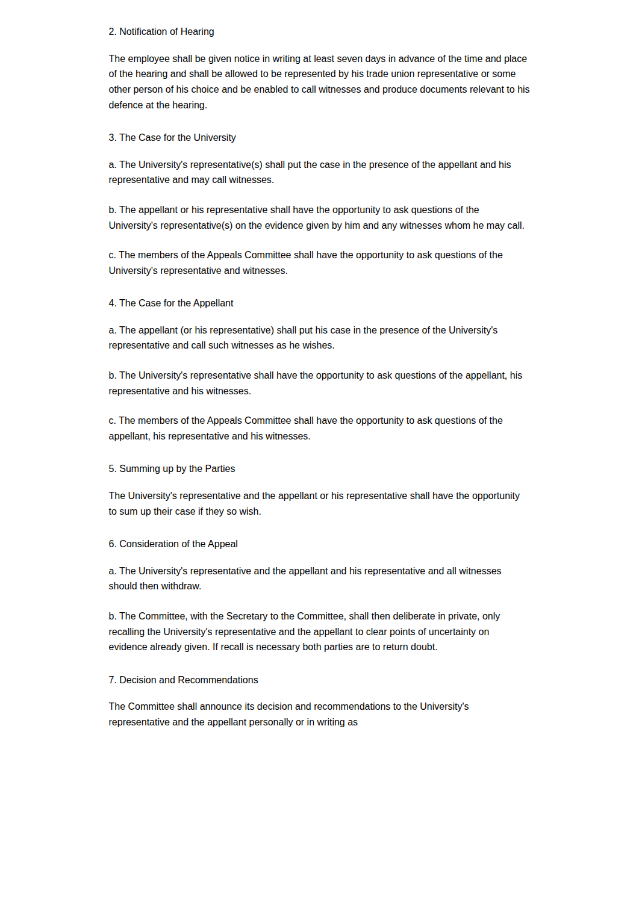2. Notification of Hearing
The employee shall be given notice in writing at least seven days in advance of the time and place of the hearing and shall be allowed to be represented by his trade union representative or some other person of his choice and be enabled to call witnesses and produce documents relevant to his defence at the hearing.
3. The Case for the University
a. The University's representative(s) shall put the case in the presence of the appellant and his representative and may call witnesses.
b. The appellant or his representative shall have the opportunity to ask questions of the University's representative(s) on the evidence given by him and any witnesses whom he may call.
c. The members of the Appeals Committee shall have the opportunity to ask questions of the University's representative and witnesses.
4. The Case for the Appellant
a. The appellant (or his representative) shall put his case in the presence of the University's representative and call such witnesses as he wishes.
b. The University's representative shall have the opportunity to ask questions of the appellant, his representative and his witnesses.
c. The members of the Appeals Committee shall have the opportunity to ask questions of the appellant, his representative and his witnesses.
5. Summing up by the Parties
The University's representative and the appellant or his representative shall have the opportunity to sum up their case if they so wish.
6. Consideration of the Appeal
a. The University's representative and the appellant and his representative and all witnesses should then withdraw.
b. The Committee, with the Secretary to the Committee, shall then deliberate in private, only recalling the University's representative and the appellant to clear points of uncertainty on evidence already given. If recall is necessary both parties are to return doubt.
7. Decision and Recommendations
The Committee shall announce its decision and recommendations to the University's representative and the appellant personally or in writing as